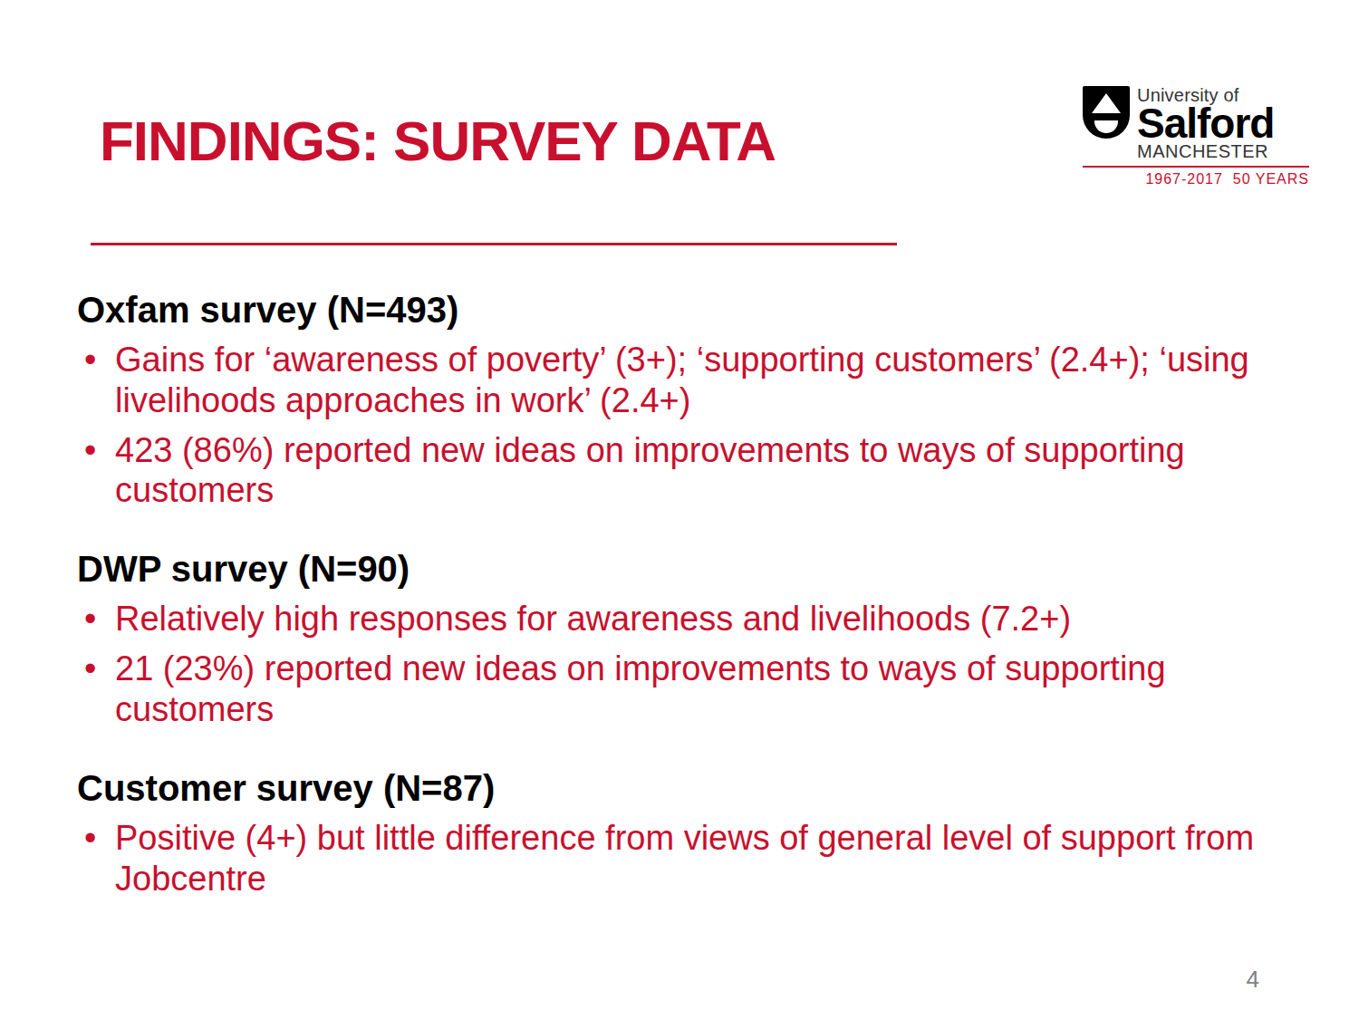University of
Salford
MANCHESTER
1967‑2017 50 YEARS
FINDINGS: SURVEY DATA
Oxfam survey (N=493)
Gains for ‘awareness of poverty’ (3+); ‘supporting customers’ (2.4+); ‘using livelihoods approaches in work’ (2.4+)
423 (86%) reported new ideas on improvements to ways of supporting customers
DWP survey (N=90)
Relatively high responses for awareness and livelihoods (7.2+)
21 (23%) reported new ideas on improvements to ways of supporting customers
Customer survey (N=87)
Positive (4+) but little difference from views of general level of support from Jobcentre
4